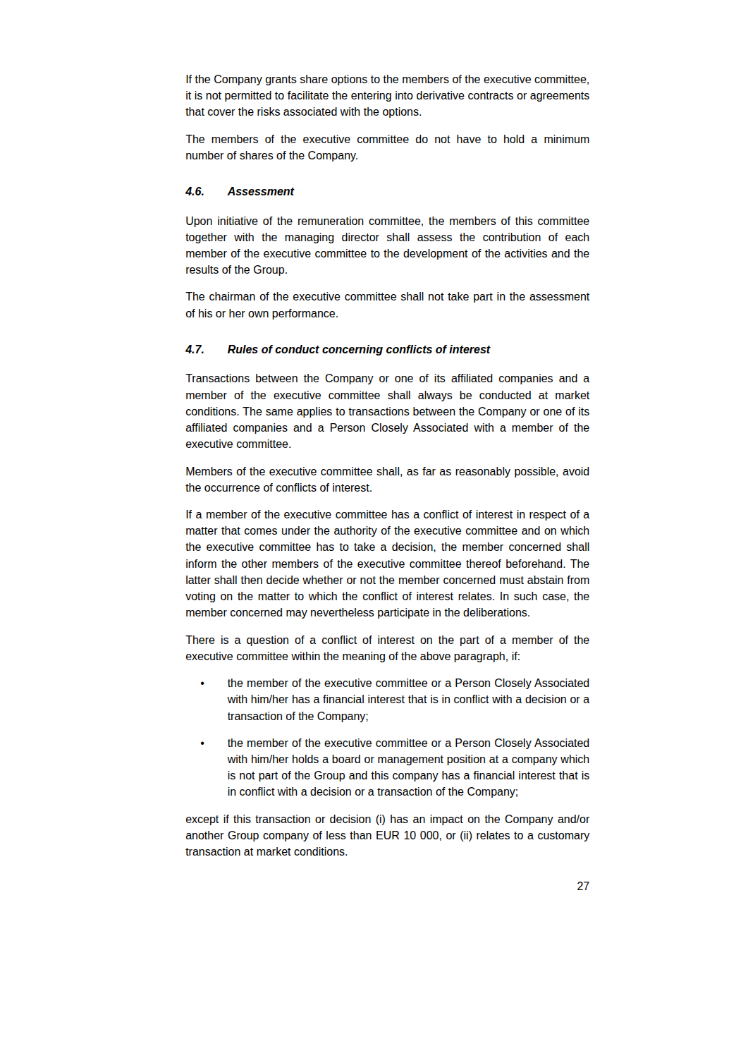If the Company grants share options to the members of the executive committee, it is not permitted to facilitate the entering into derivative contracts or agreements that cover the risks associated with the options.
The members of the executive committee do not have to hold a minimum number of shares of the Company.
4.6. Assessment
Upon initiative of the remuneration committee, the members of this committee together with the managing director shall assess the contribution of each member of the executive committee to the development of the activities and the results of the Group.
The chairman of the executive committee shall not take part in the assessment of his or her own performance.
4.7. Rules of conduct concerning conflicts of interest
Transactions between the Company or one of its affiliated companies and a member of the executive committee shall always be conducted at market conditions. The same applies to transactions between the Company or one of its affiliated companies and a Person Closely Associated with a member of the executive committee.
Members of the executive committee shall, as far as reasonably possible, avoid the occurrence of conflicts of interest.
If a member of the executive committee has a conflict of interest in respect of a matter that comes under the authority of the executive committee and on which the executive committee has to take a decision, the member concerned shall inform the other members of the executive committee thereof beforehand. The latter shall then decide whether or not the member concerned must abstain from voting on the matter to which the conflict of interest relates. In such case, the member concerned may nevertheless participate in the deliberations.
There is a question of a conflict of interest on the part of a member of the executive committee within the meaning of the above paragraph, if:
the member of the executive committee or a Person Closely Associated with him/her has a financial interest that is in conflict with a decision or a transaction of the Company;
the member of the executive committee or a Person Closely Associated with him/her holds a board or management position at a company which is not part of the Group and this company has a financial interest that is in conflict with a decision or a transaction of the Company;
except if this transaction or decision (i) has an impact on the Company and/or another Group company of less than EUR 10 000, or (ii) relates to a customary transaction at market conditions.
27